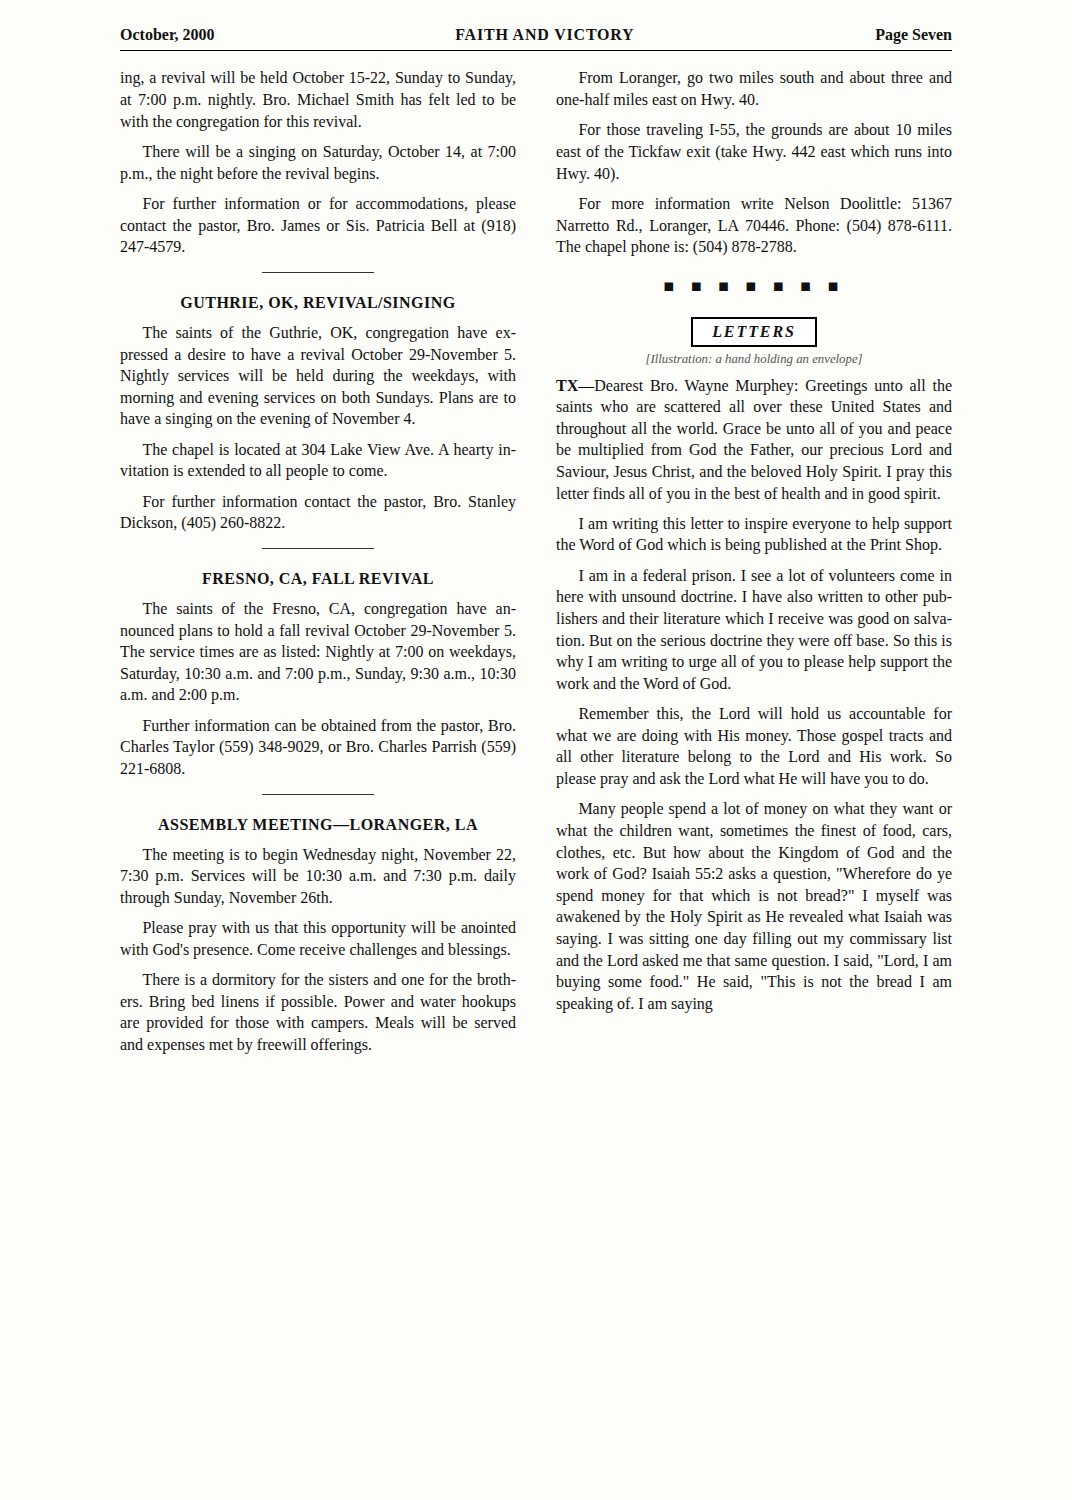October, 2000 FAITH AND VICTORY Page Seven
ing, a revival will be held October 15-22, Sunday to Sunday, at 7:00 p.m. nightly. Bro. Michael Smith has felt led to be with the congregation for this revival.
There will be a singing on Saturday, October 14, at 7:00 p.m., the night before the revival begins.
For further information or for accommodations, please contact the pastor, Bro. James or Sis. Patricia Bell at (918) 247-4579.
Guthrie, OK, Revival/Singing
The saints of the Guthrie, OK, congregation have expressed a desire to have a revival October 29-November 5. Nightly services will be held during the weekdays, with morning and evening services on both Sundays. Plans are to have a singing on the evening of November 4.
The chapel is located at 304 Lake View Ave. A hearty invitation is extended to all people to come.
For further information contact the pastor, Bro. Stanley Dickson, (405) 260-8822.
Fresno, CA, Fall Revival
The saints of the Fresno, CA, congregation have announced plans to hold a fall revival October 29-November 5. The service times are as listed: Nightly at 7:00 on weekdays, Saturday, 10:30 a.m. and 7:00 p.m., Sunday, 9:30 a.m., 10:30 a.m. and 2:00 p.m.
Further information can be obtained from the pastor, Bro. Charles Taylor (559) 348-9029, or Bro. Charles Parrish (559) 221-6808.
Assembly Meeting—Loranger, LA
The meeting is to begin Wednesday night, November 22, 7:30 p.m. Services will be 10:30 a.m. and 7:30 p.m. daily through Sunday, November 26th.
Please pray with us that this opportunity will be anointed with God's presence. Come receive challenges and blessings.
There is a dormitory for the sisters and one for the brothers. Bring bed linens if possible. Power and water hookups are provided for those with campers. Meals will be served and expenses met by freewill offerings.
From Loranger, go two miles south and about three and one-half miles east on Hwy. 40.
For those traveling I-55, the grounds are about 10 miles east of the Tickfaw exit (take Hwy. 442 east which runs into Hwy. 40).
For more information write Nelson Doolittle: 51367 Narretto Rd., Loranger, LA 70446. Phone: (504) 878-6111. The chapel phone is: (504) 878-2788.
■ ■ ■ ■ ■ ■ ■
LETTERS
[Illustration: a hand holding an envelope]
TX—Dearest Bro. Wayne Murphey: Greetings unto all the saints who are scattered all over these United States and throughout all the world. Grace be unto all of you and peace be multiplied from God the Father, our precious Lord and Saviour, Jesus Christ, and the beloved Holy Spirit. I pray this letter finds all of you in the best of health and in good spirit.
I am writing this letter to inspire everyone to help support the Word of God which is being published at the Print Shop.
I am in a federal prison. I see a lot of volunteers come in here with unsound doctrine. I have also written to other publishers and their literature which I receive was good on salvation. But on the serious doctrine they were off base. So this is why I am writing to urge all of you to please help support the work and the Word of God.
Remember this, the Lord will hold us accountable for what we are doing with His money. Those gospel tracts and all other literature belong to the Lord and His work. So please pray and ask the Lord what He will have you to do.
Many people spend a lot of money on what they want or what the children want, sometimes the finest of food, cars, clothes, etc. But how about the Kingdom of God and the work of God? Isaiah 55:2 asks a question, "Wherefore do ye spend money for that which is not bread?" I myself was awakened by the Holy Spirit as He revealed what Isaiah was saying. I was sitting one day filling out my commissary list and the Lord asked me that same question. I said, "Lord, I am buying some food." He said, "This is not the bread I am speaking of. I am saying